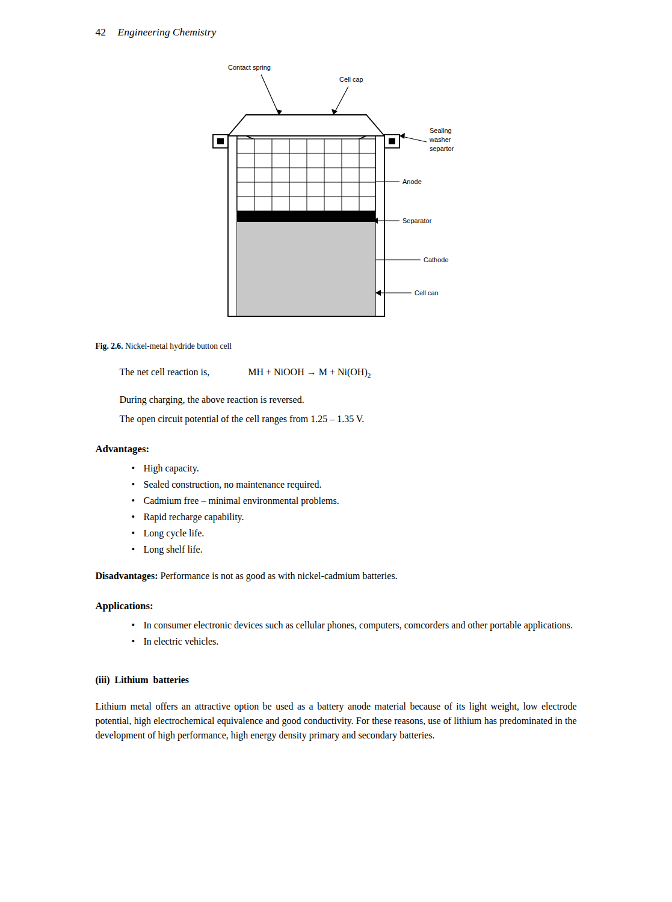42 Engineering Chemistry
Contact spring Cell cap Sealing washer separtor Anode Separator Cathode Cell can
Fig. 2.6. Nickel-metal hydride button cell
The net cell reaction is, MH + NiOOH → M + Ni(OH)2
During charging, the above reaction is reversed.
The open circuit potential of the cell ranges from 1.25 – 1.35 V.
Advantages:
High capacity.
Sealed construction, no maintenance required.
Cadmium free – minimal environmental problems.
Rapid recharge capability.
Long cycle life.
Long shelf life.
Disadvantages: Performance is not as good as with nickel-cadmium batteries.
Applications:
In consumer electronic devices such as cellular phones, computers, comcorders and other portable applications.
In electric vehicles.
(iii) Lithium batteries
Lithium metal offers an attractive option be used as a battery anode material because of its light weight, low electrode potential, high electrochemical equivalence and good conductivity. For these reasons, use of lithium has predominated in the development of high performance, high energy density primary and secondary batteries.